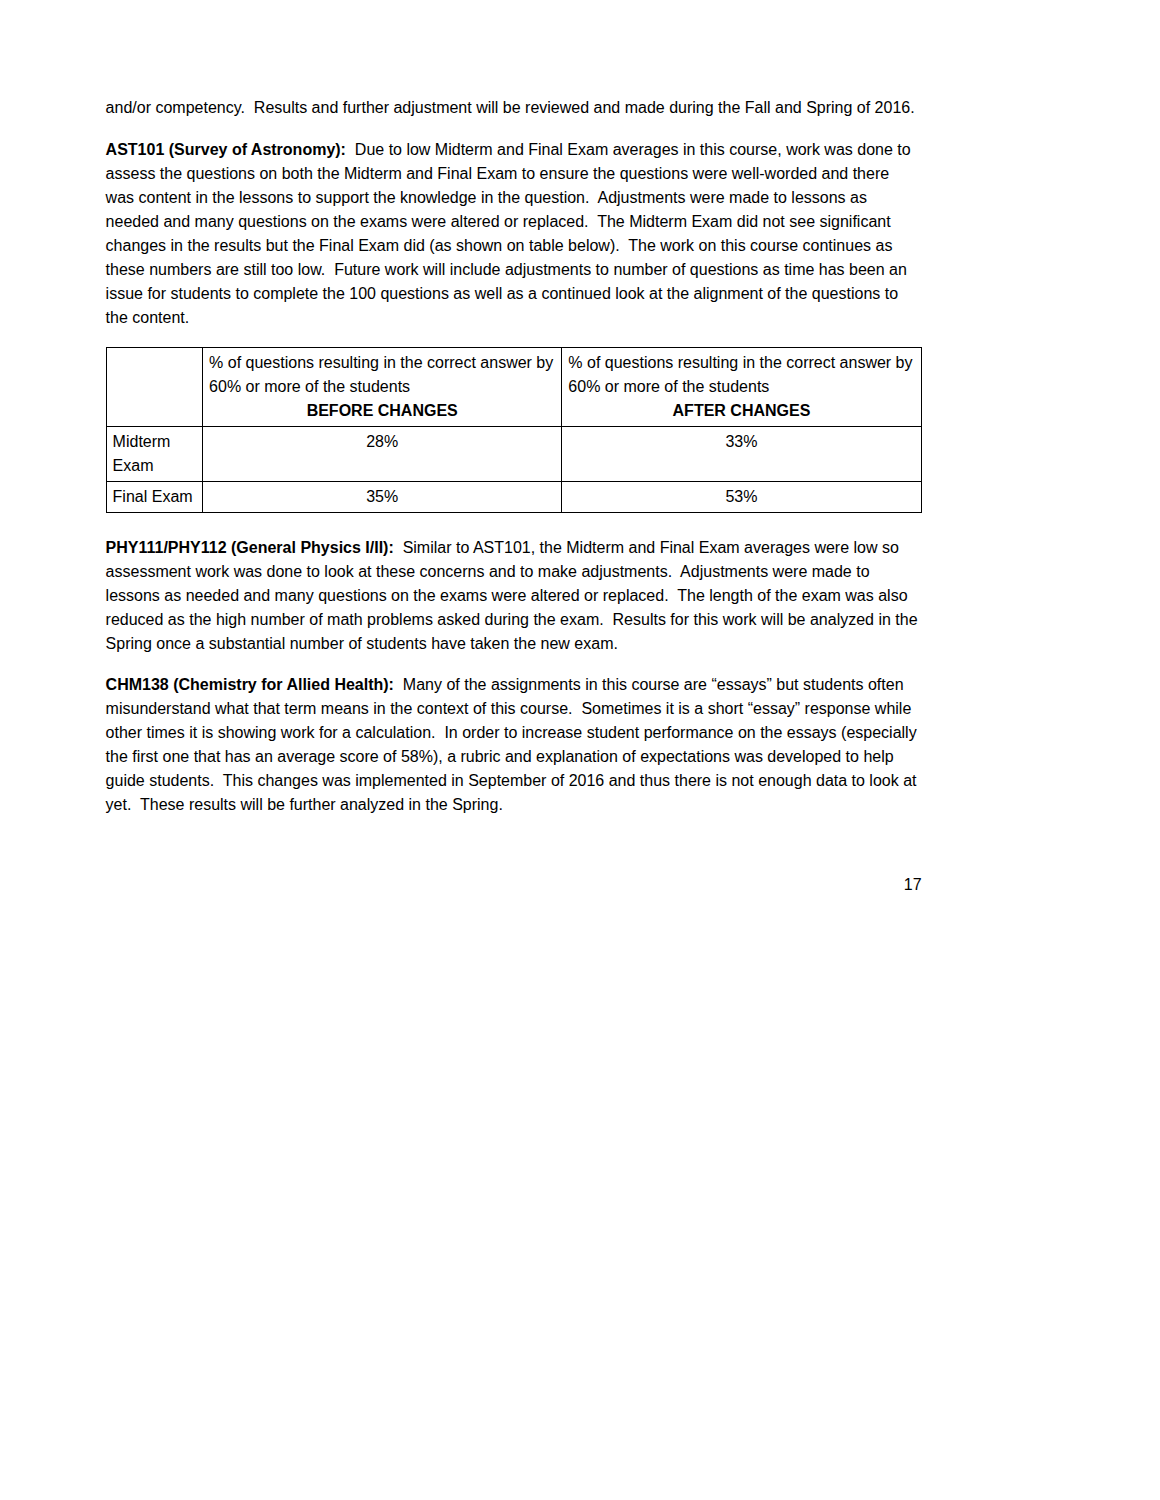and/or competency. Results and further adjustment will be reviewed and made during the Fall and Spring of 2016.
AST101 (Survey of Astronomy): Due to low Midterm and Final Exam averages in this course, work was done to assess the questions on both the Midterm and Final Exam to ensure the questions were well-worded and there was content in the lessons to support the knowledge in the question. Adjustments were made to lessons as needed and many questions on the exams were altered or replaced. The Midterm Exam did not see significant changes in the results but the Final Exam did (as shown on table below). The work on this course continues as these numbers are still too low. Future work will include adjustments to number of questions as time has been an issue for students to complete the 100 questions as well as a continued look at the alignment of the questions to the content.
| | % of questions resulting in the correct answer by 60% or more of the students BEFORE CHANGES | % of questions resulting in the correct answer by 60% or more of the students AFTER CHANGES |
| Midterm Exam | 28% | 33% |
| Final Exam | 35% | 53% |
PHY111/PHY112 (General Physics I/II): Similar to AST101, the Midterm and Final Exam averages were low so assessment work was done to look at these concerns and to make adjustments. Adjustments were made to lessons as needed and many questions on the exams were altered or replaced. The length of the exam was also reduced as the high number of math problems asked during the exam. Results for this work will be analyzed in the Spring once a substantial number of students have taken the new exam.
CHM138 (Chemistry for Allied Health): Many of the assignments in this course are “essays” but students often misunderstand what that term means in the context of this course. Sometimes it is a short “essay” response while other times it is showing work for a calculation. In order to increase student performance on the essays (especially the first one that has an average score of 58%), a rubric and explanation of expectations was developed to help guide students. This changes was implemented in September of 2016 and thus there is not enough data to look at yet. These results will be further analyzed in the Spring.
17